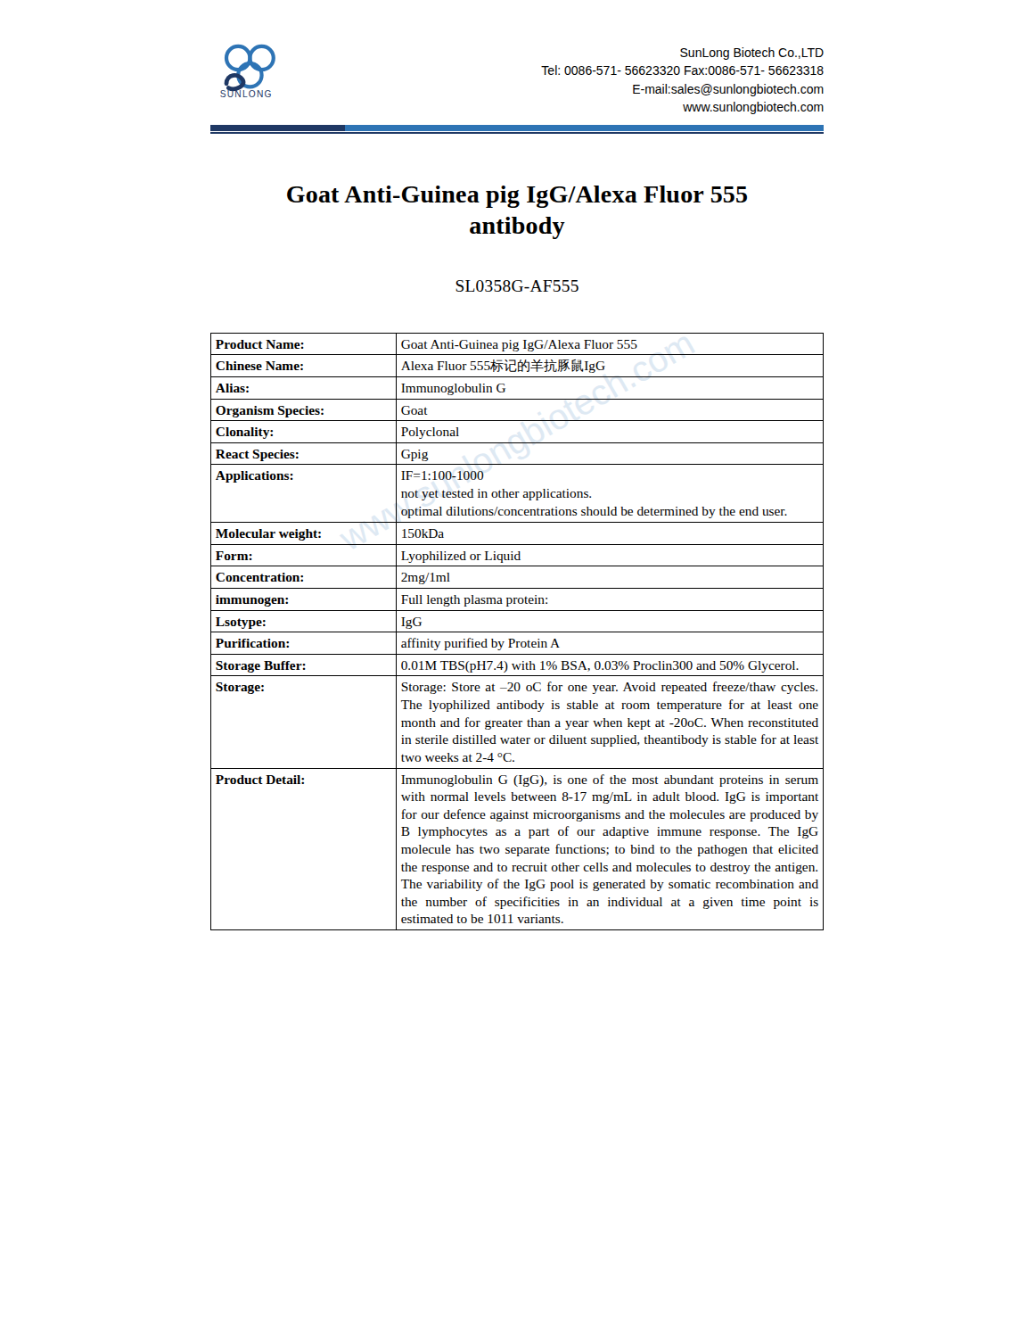SUNLONG
SunLong Biotech Co.,LTD
Tel: 0086-571- 56623320 Fax:0086-571- 56623318
E-mail:sales@sunlongbiotech.com
www.sunlongbiotech.com
www.sunlongbiotech.com
Goat Anti-Guinea pig IgG/Alexa Fluor 555
antibody
SL0358G-AF555
| Product Name: | Goat Anti-Guinea pig IgG/Alexa Fluor 555 |
| Chinese Name: | Alexa Fluor 555 标记的羊抗豚鼠 IgG |
| Alias: | Immunoglobulin G |
| Organism Species: | Goat |
| Clonality: | Polyclonal |
| React Species: | Gpig |
| Applications: | IF=1:100-1000 not yet tested in other applications. optimal dilutions/concentrations should be determined by the end user. |
| Molecular weight: | 150kDa |
| Form: | Lyophilized or Liquid |
| Concentration: | 2mg/1ml |
| immunogen: | Full length plasma protein: |
| Lsotype: | IgG |
| Purification: | affinity purified by Protein A |
| Storage Buffer: | 0.01M TBS(pH7.4) with 1% BSA, 0.03% Proclin300 and 50% Glycerol. |
| Storage: | Storage: Store at –20 oC for one year. Avoid repeated freeze/thaw cycles. The lyophilized antibody is stable at room temperature for at least one month and for greater than a year when kept at -20oC. When reconstituted in sterile distilled water or diluent supplied, theantibody is stable for at least two weeks at 2-4 °C. |
| Product Detail: | Immunoglobulin G (IgG), is one of the most abundant proteins in serum with normal levels between 8-17 mg/mL in adult blood. IgG is important for our defence against microorganisms and the molecules are produced by B lymphocytes as a part of our adaptive immune response. The IgG molecule has two separate functions; to bind to the pathogen that elicited the response and to recruit other cells and molecules to destroy the antigen. The variability of the IgG pool is generated by somatic recombination and the number of specificities in an individual at a given time point is estimated to be 1011 variants. |